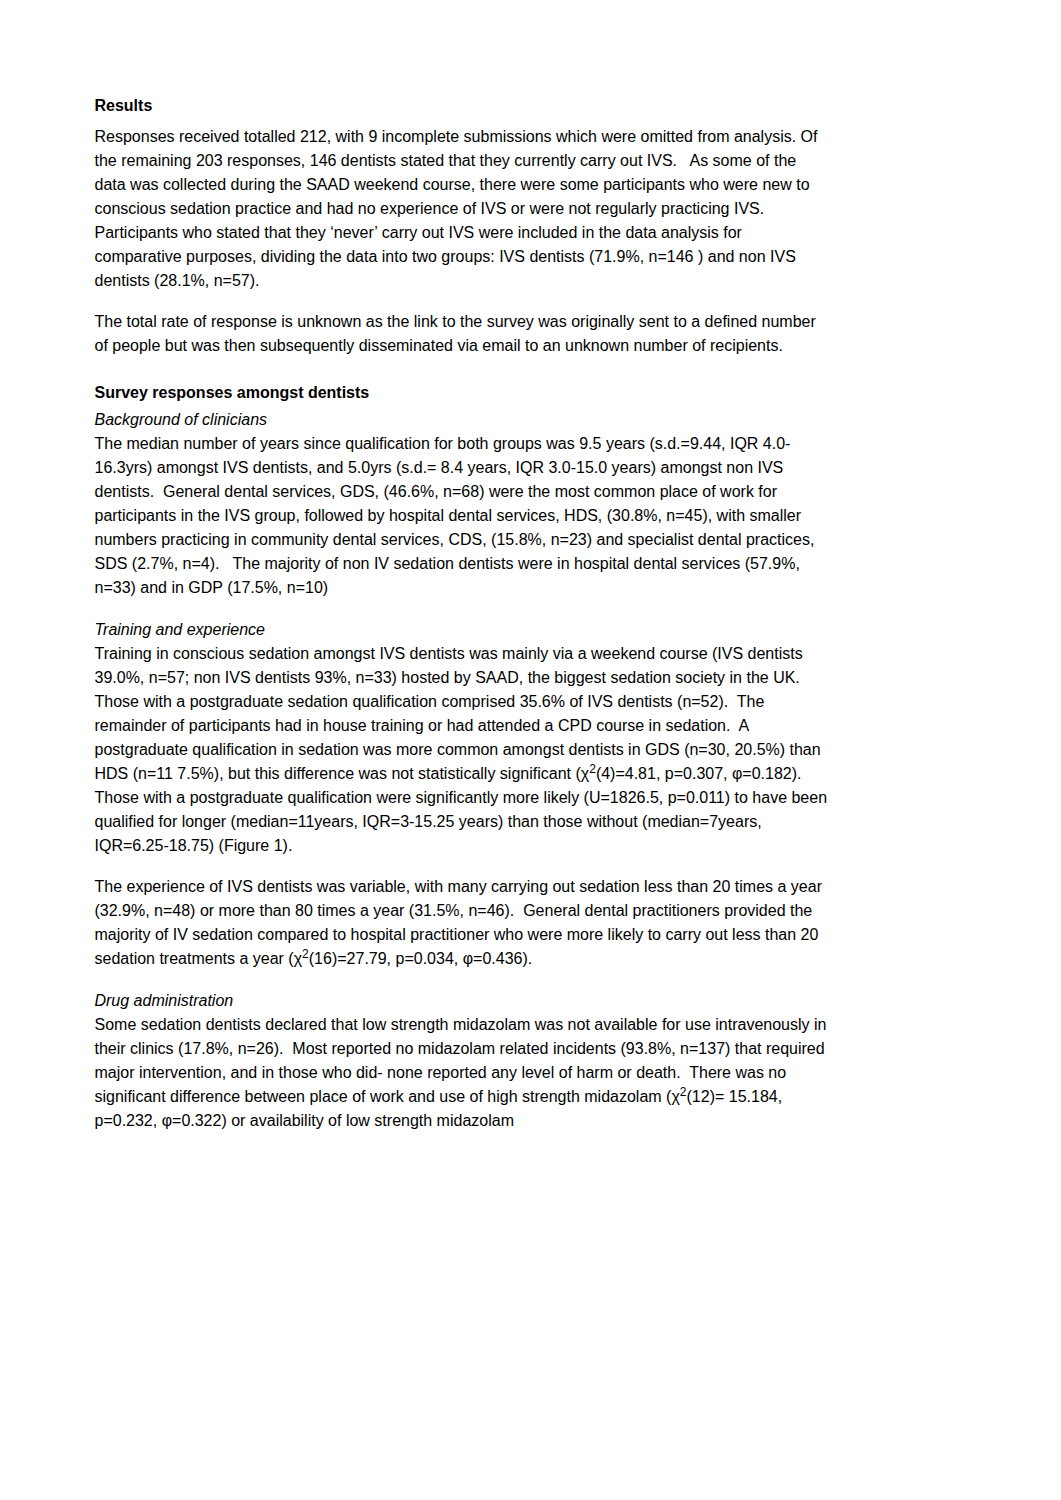Results
Responses received totalled 212, with 9 incomplete submissions which were omitted from analysis. Of the remaining 203 responses, 146 dentists stated that they currently carry out IVS. As some of the data was collected during the SAAD weekend course, there were some participants who were new to conscious sedation practice and had no experience of IVS or were not regularly practicing IVS. Participants who stated that they ‘never’ carry out IVS were included in the data analysis for comparative purposes, dividing the data into two groups: IVS dentists (71.9%, n=146 ) and non IVS dentists (28.1%, n=57).
The total rate of response is unknown as the link to the survey was originally sent to a defined number of people but was then subsequently disseminated via email to an unknown number of recipients.
Survey responses amongst dentists
Background of clinicians
The median number of years since qualification for both groups was 9.5 years (s.d.=9.44, IQR 4.0-16.3yrs) amongst IVS dentists, and 5.0yrs (s.d.= 8.4 years, IQR 3.0-15.0 years) amongst non IVS dentists. General dental services, GDS, (46.6%, n=68) were the most common place of work for participants in the IVS group, followed by hospital dental services, HDS, (30.8%, n=45), with smaller numbers practicing in community dental services, CDS, (15.8%, n=23) and specialist dental practices, SDS (2.7%, n=4). The majority of non IV sedation dentists were in hospital dental services (57.9%, n=33) and in GDP (17.5%, n=10)
Training and experience
Training in conscious sedation amongst IVS dentists was mainly via a weekend course (IVS dentists 39.0%, n=57; non IVS dentists 93%, n=33) hosted by SAAD, the biggest sedation society in the UK. Those with a postgraduate sedation qualification comprised 35.6% of IVS dentists (n=52). The remainder of participants had in house training or had attended a CPD course in sedation. A postgraduate qualification in sedation was more common amongst dentists in GDS (n=30, 20.5%) than HDS (n=11 7.5%), but this difference was not statistically significant (χ2(4)=4.81, p=0.307, φ=0.182). Those with a postgraduate qualification were significantly more likely (U=1826.5, p=0.011) to have been qualified for longer (median=11years, IQR=3-15.25 years) than those without (median=7years, IQR=6.25-18.75) (Figure 1).
The experience of IVS dentists was variable, with many carrying out sedation less than 20 times a year (32.9%, n=48) or more than 80 times a year (31.5%, n=46). General dental practitioners provided the majority of IV sedation compared to hospital practitioner who were more likely to carry out less than 20 sedation treatments a year (χ2(16)=27.79, p=0.034, φ=0.436).
Drug administration
Some sedation dentists declared that low strength midazolam was not available for use intravenously in their clinics (17.8%, n=26). Most reported no midazolam related incidents (93.8%, n=137) that required major intervention, and in those who did- none reported any level of harm or death. There was no significant difference between place of work and use of high strength midazolam (χ2(12)= 15.184, p=0.232, φ=0.322) or availability of low strength midazolam